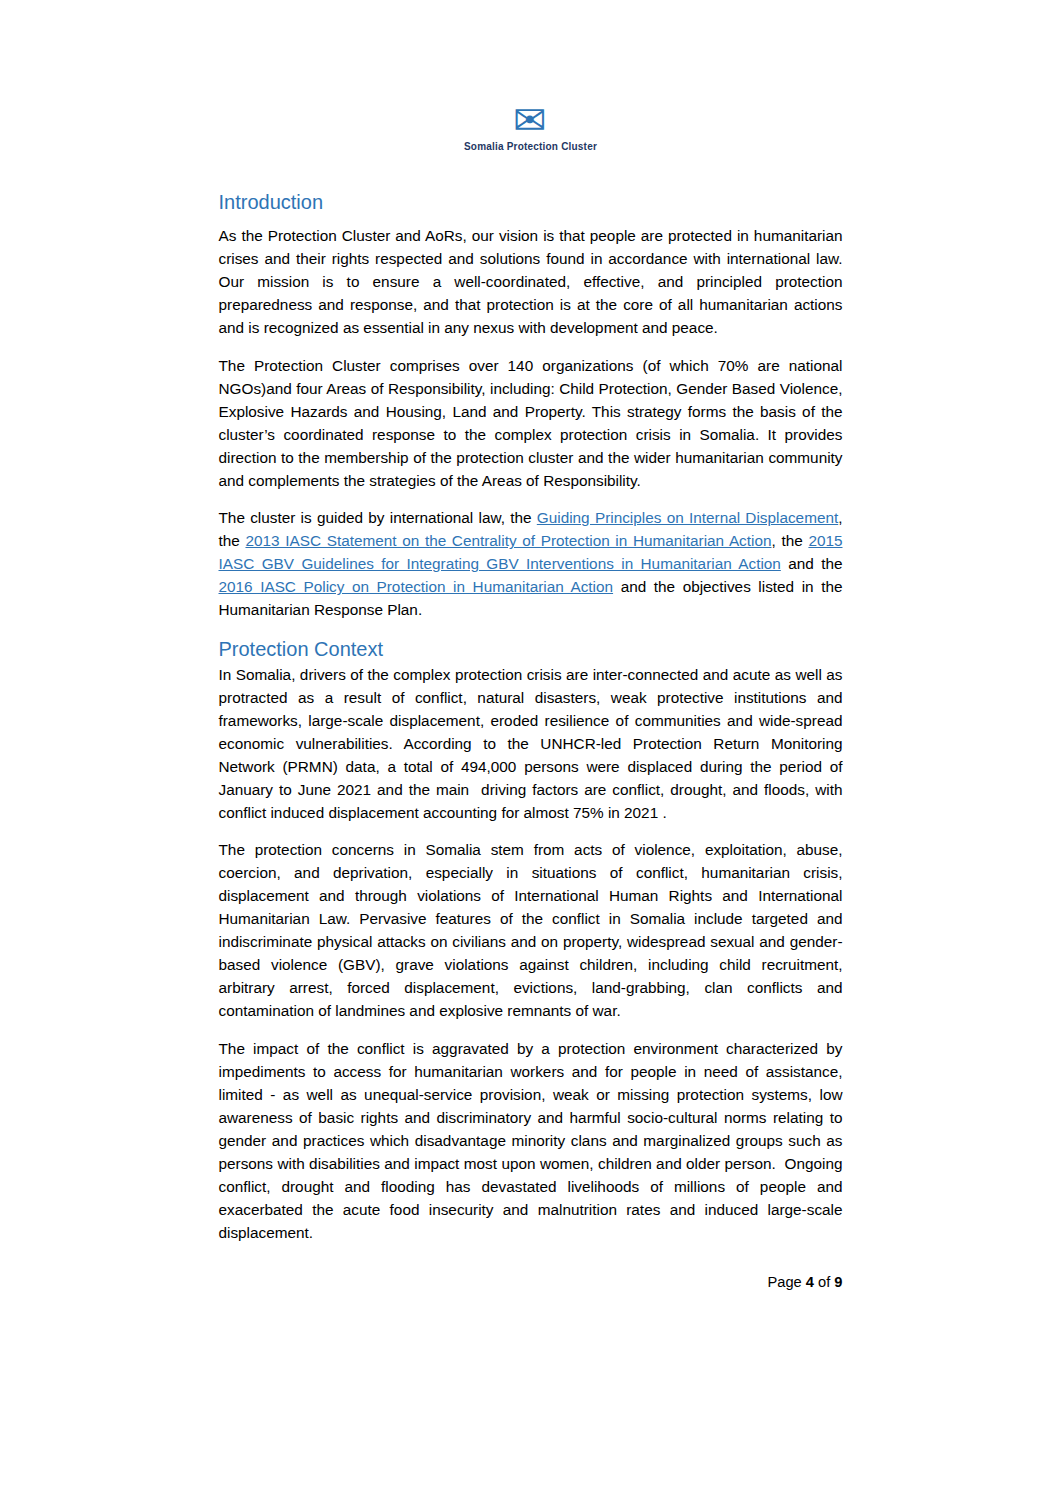⌣ ✉ Somalia Protection Cluster
Introduction
As the Protection Cluster and AoRs, our vision is that people are protected in humanitarian crises and their rights respected and solutions found in accordance with international law. Our mission is to ensure a well-coordinated, effective, and principled protection preparedness and response, and that protection is at the core of all humanitarian actions and is recognized as essential in any nexus with development and peace.
The Protection Cluster comprises over 140 organizations (of which 70% are national NGOs)and four Areas of Responsibility, including: Child Protection, Gender Based Violence, Explosive Hazards and Housing, Land and Property. This strategy forms the basis of the cluster’s coordinated response to the complex protection crisis in Somalia. It provides direction to the membership of the protection cluster and the wider humanitarian community and complements the strategies of the Areas of Responsibility.
The cluster is guided by international law, the Guiding Principles on Internal Displacement, the 2013 IASC Statement on the Centrality of Protection in Humanitarian Action, the 2015 IASC GBV Guidelines for Integrating GBV Interventions in Humanitarian Action and the 2016 IASC Policy on Protection in Humanitarian Action and the objectives listed in the Humanitarian Response Plan.
Protection Context
In Somalia, drivers of the complex protection crisis are inter-connected and acute as well as protracted as a result of conflict, natural disasters, weak protective institutions and frameworks, large-scale displacement, eroded resilience of communities and wide-spread economic vulnerabilities. According to the UNHCR-led Protection Return Monitoring Network (PRMN) data, a total of 494,000 persons were displaced during the period of January to June 2021 and the main driving factors are conflict, drought, and floods, with conflict induced displacement accounting for almost 75% in 2021 .
The protection concerns in Somalia stem from acts of violence, exploitation, abuse, coercion, and deprivation, especially in situations of conflict, humanitarian crisis, displacement and through violations of International Human Rights and International Humanitarian Law. Pervasive features of the conflict in Somalia include targeted and indiscriminate physical attacks on civilians and on property, widespread sexual and gender-based violence (GBV), grave violations against children, including child recruitment, arbitrary arrest, forced displacement, evictions, land-grabbing, clan conflicts and contamination of landmines and explosive remnants of war.
The impact of the conflict is aggravated by a protection environment characterized by impediments to access for humanitarian workers and for people in need of assistance, limited - as well as unequal-service provision, weak or missing protection systems, low awareness of basic rights and discriminatory and harmful socio-cultural norms relating to gender and practices which disadvantage minority clans and marginalized groups such as persons with disabilities and impact most upon women, children and older person. Ongoing conflict, drought and flooding has devastated livelihoods of millions of people and exacerbated the acute food insecurity and malnutrition rates and induced large-scale displacement.
Page 4 of 9